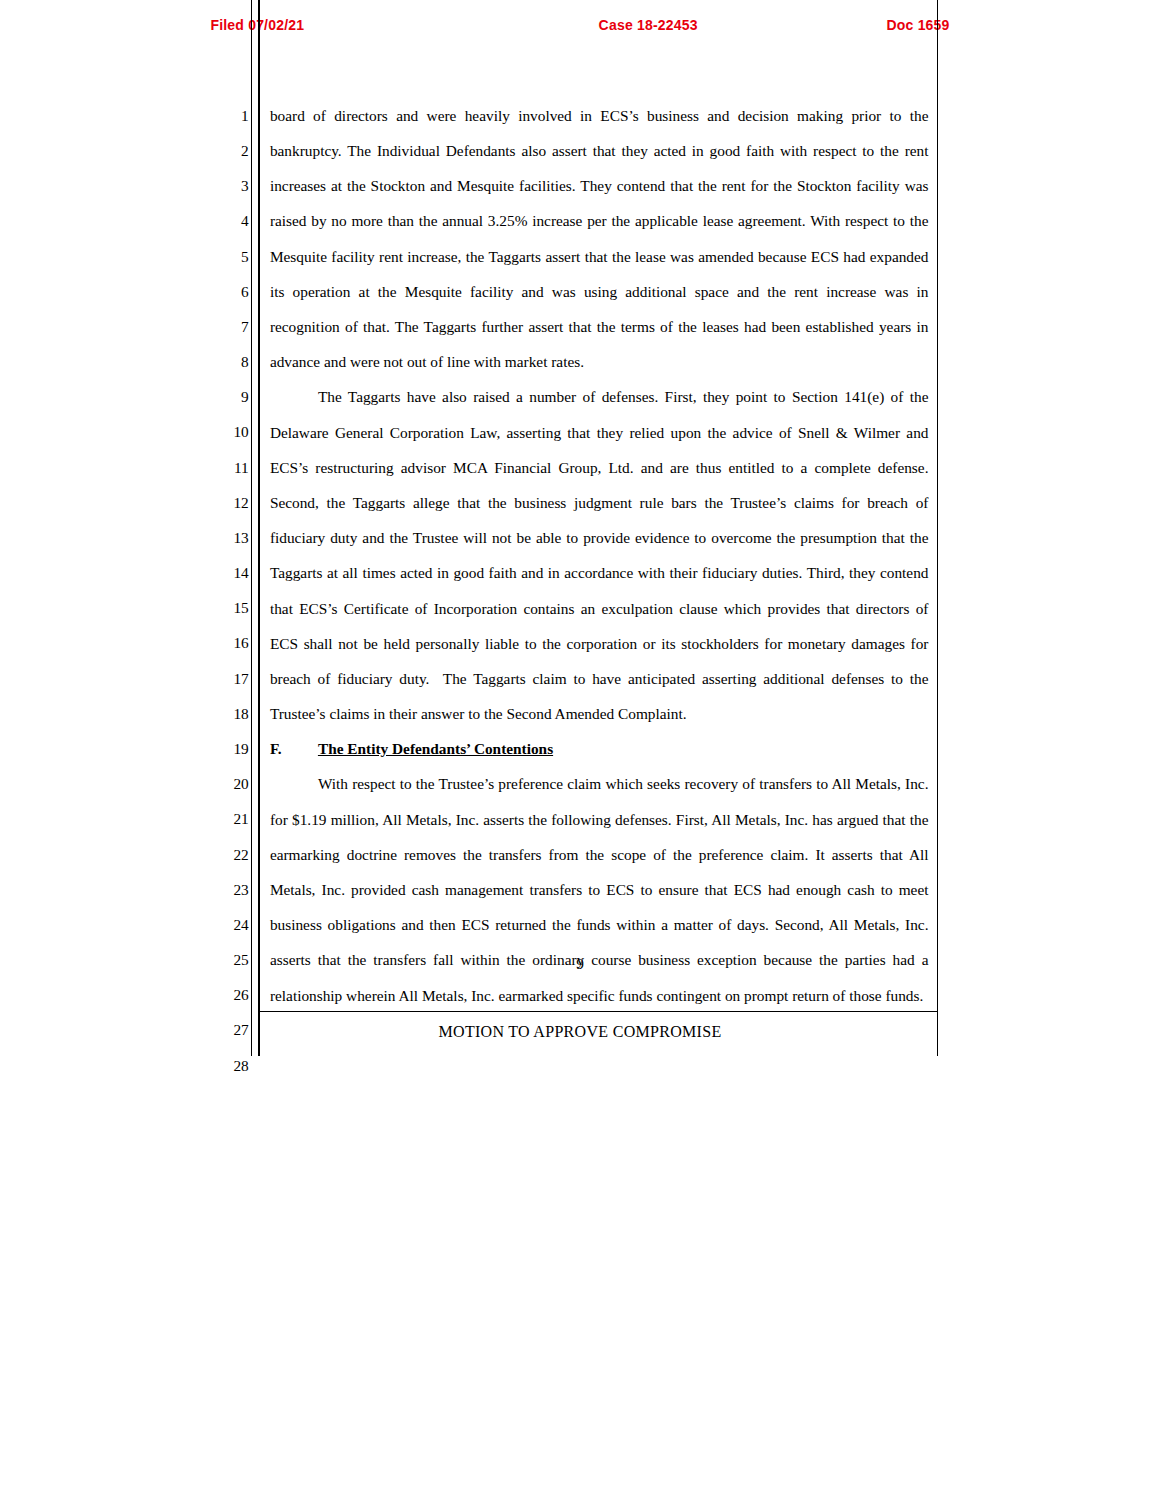Filed 07/02/21 Case 18-22453 Doc 1659
1
2
3
4
5
6
7
8
9
10
11
12
13
14
15
16
17
18
19
20
21
22
23
24
25
26
27
28
board of directors and were heavily involved in ECS’s business and decision making prior to the bankruptcy. The Individual Defendants also assert that they acted in good faith with respect to the rent increases at the Stockton and Mesquite facilities. They contend that the rent for the Stockton facility was raised by no more than the annual 3.25% increase per the applicable lease agreement. With respect to the Mesquite facility rent increase, the Taggarts assert that the lease was amended because ECS had expanded its operation at the Mesquite facility and was using additional space and the rent increase was in recognition of that. The Taggarts further assert that the terms of the leases had been established years in advance and were not out of line with market rates.
The Taggarts have also raised a number of defenses. First, they point to Section 141(e) of the Delaware General Corporation Law, asserting that they relied upon the advice of Snell & Wilmer and ECS’s restructuring advisor MCA Financial Group, Ltd. and are thus entitled to a complete defense. Second, the Taggarts allege that the business judgment rule bars the Trustee’s claims for breach of fiduciary duty and the Trustee will not be able to provide evidence to overcome the presumption that the Taggarts at all times acted in good faith and in accordance with their fiduciary duties. Third, they contend that ECS’s Certificate of Incorporation contains an exculpation clause which provides that directors of ECS shall not be held personally liable to the corporation or its stockholders for monetary damages for breach of fiduciary duty. The Taggarts claim to have anticipated asserting additional defenses to the Trustee’s claims in their answer to the Second Amended Complaint.
F. The Entity Defendants’ Contentions
With respect to the Trustee’s preference claim which seeks recovery of transfers to All Metals, Inc. for $1.19 million, All Metals, Inc. asserts the following defenses. First, All Metals, Inc. has argued that the earmarking doctrine removes the transfers from the scope of the preference claim. It asserts that All Metals, Inc. provided cash management transfers to ECS to ensure that ECS had enough cash to meet business obligations and then ECS returned the funds within a matter of days. Second, All Metals, Inc. asserts that the transfers fall within the ordinary course business exception because the parties had a relationship wherein All Metals, Inc. earmarked specific funds contingent on prompt return of those funds.
9
MOTION TO APPROVE COMPROMISE